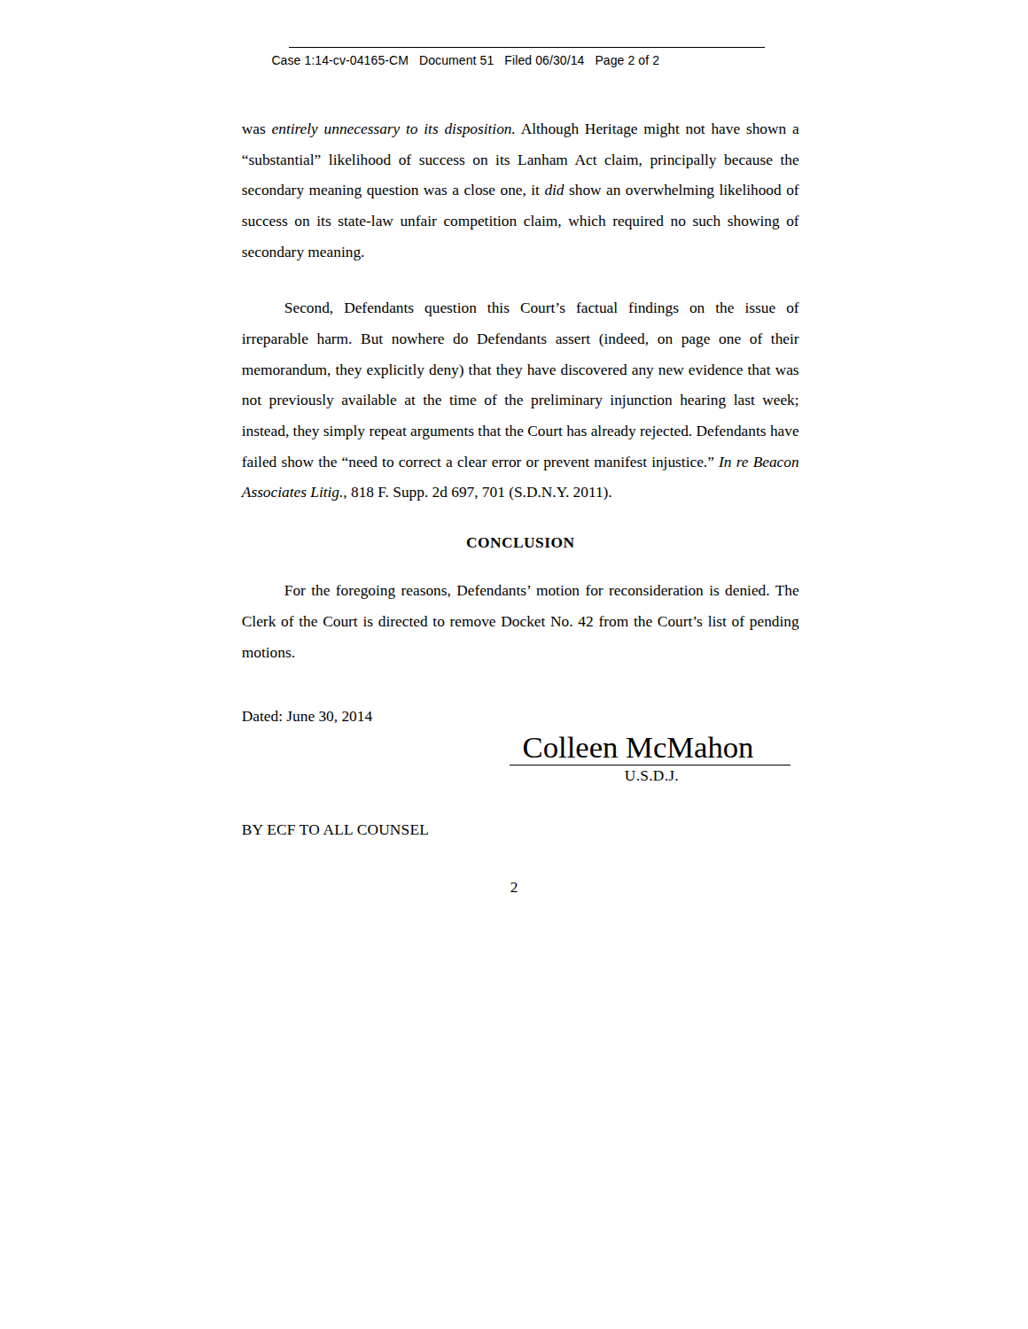Case 1:14-cv-04165-CM Document 51 Filed 06/30/14 Page 2 of 2
was entirely unnecessary to its disposition. Although Heritage might not have shown a “substantial” likelihood of success on its Lanham Act claim, principally because the secondary meaning question was a close one, it did show an overwhelming likelihood of success on its state-law unfair competition claim, which required no such showing of secondary meaning.
Second, Defendants question this Court’s factual findings on the issue of irreparable harm. But nowhere do Defendants assert (indeed, on page one of their memorandum, they explicitly deny) that they have discovered any new evidence that was not previously available at the time of the preliminary injunction hearing last week; instead, they simply repeat arguments that the Court has already rejected. Defendants have failed show the “need to correct a clear error or prevent manifest injustice.” In re Beacon Associates Litig., 818 F. Supp. 2d 697, 701 (S.D.N.Y. 2011).
CONCLUSION
For the foregoing reasons, Defendants’ motion for reconsideration is denied. The Clerk of the Court is directed to remove Docket No. 42 from the Court’s list of pending motions.
Dated: June 30, 2014
Colleen McMahon
U.S.D.J.
BY ECF TO ALL COUNSEL
2